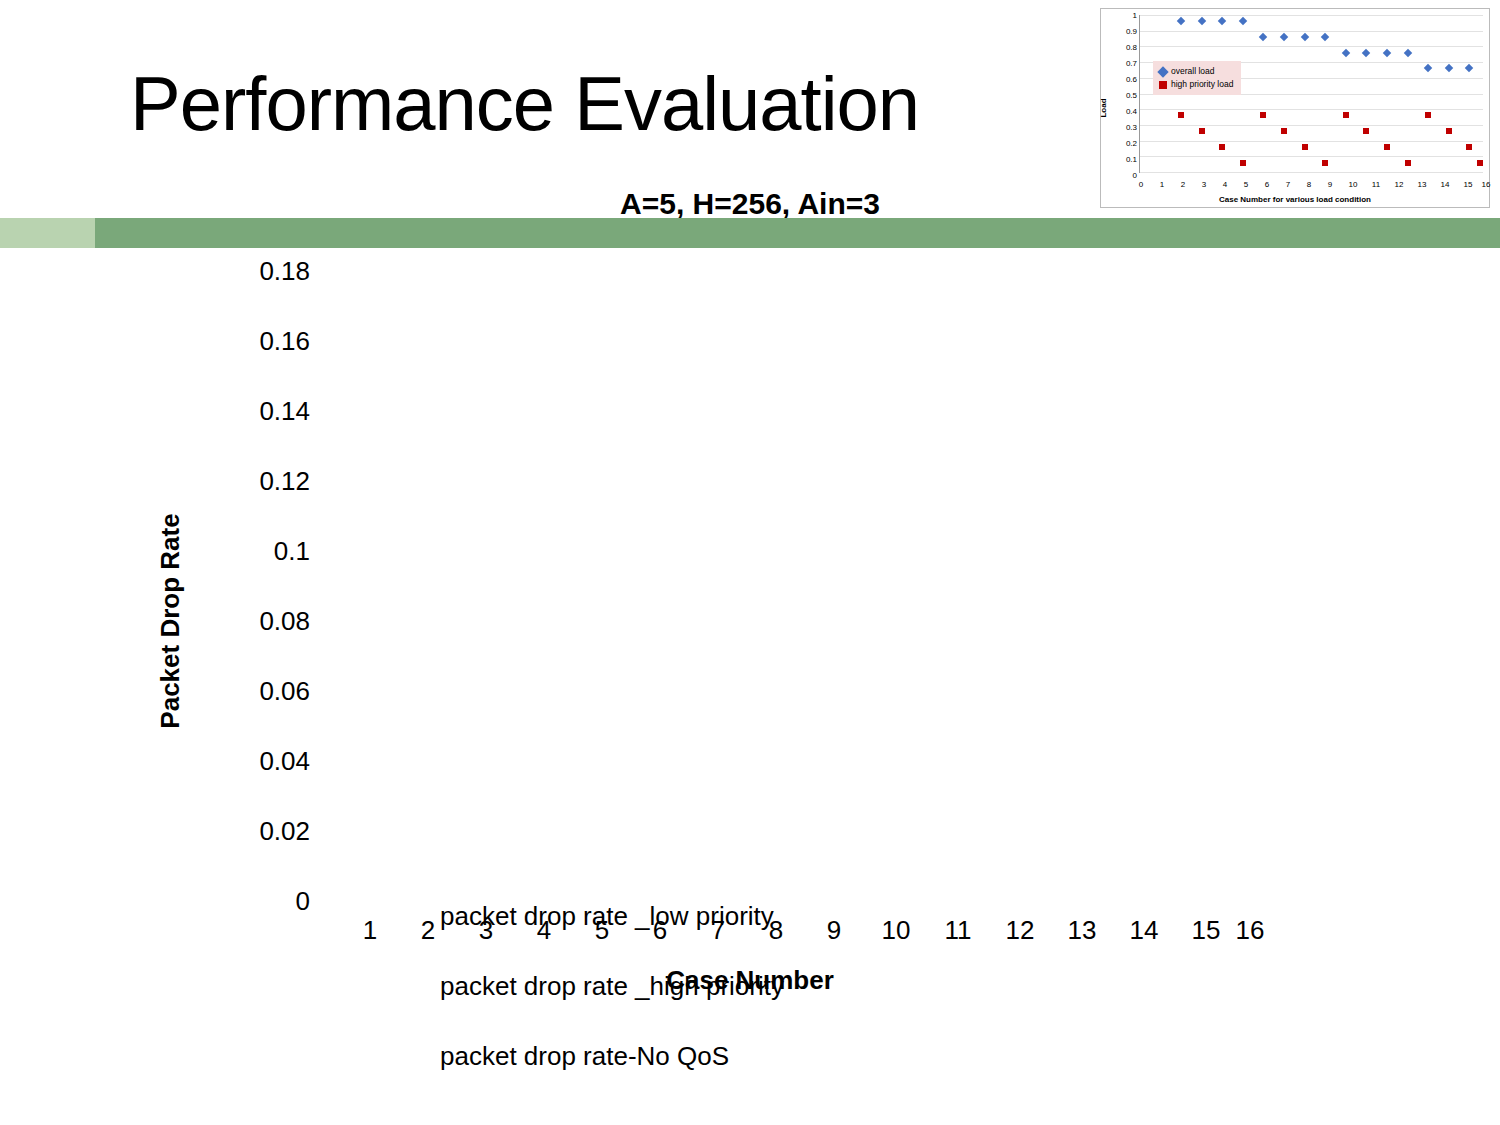Performance Evaluation
Load
1
0.9
0.8
0.7
0.6
0.5
0.4
0.3
0.2
0.1
0
overall load
high priority load
0
1
2
3
4
5
6
7
8
9
10
11
12
13
14
15
16
Case Number for various load condition
A=5, H=256, Ain=3
Packet Drop Rate
0.18
0.16
0.14
0.12
0.1
0.08
0.06
0.04
0.02
0
packet drop rate _low priority
packet drop rate _high priority
packet drop rate-No QoS
1
2
3
4
5
6
7
8
9
10
11
12
13
14
15
16
Case Number